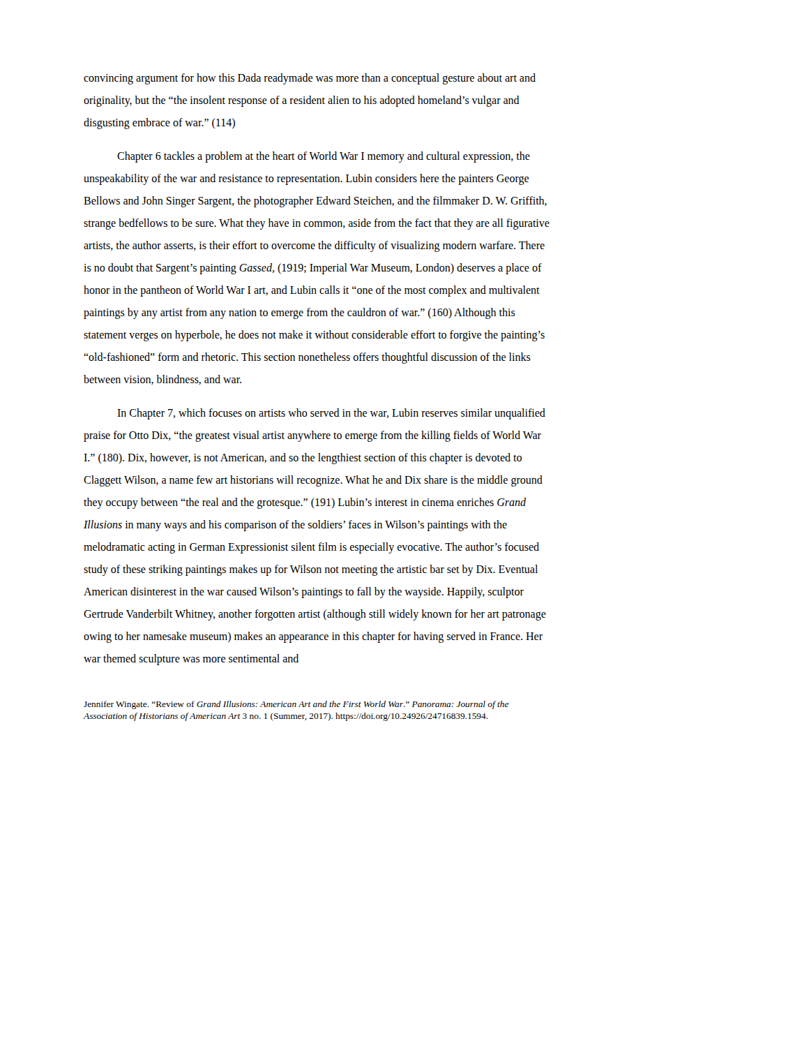convincing argument for how this Dada readymade was more than a conceptual gesture about art and originality, but the “the insolent response of a resident alien to his adopted homeland’s vulgar and disgusting embrace of war.” (114)
Chapter 6 tackles a problem at the heart of World War I memory and cultural expression, the unspeakability of the war and resistance to representation. Lubin considers here the painters George Bellows and John Singer Sargent, the photographer Edward Steichen, and the filmmaker D. W. Griffith, strange bedfellows to be sure. What they have in common, aside from the fact that they are all figurative artists, the author asserts, is their effort to overcome the difficulty of visualizing modern warfare. There is no doubt that Sargent’s painting Gassed, (1919; Imperial War Museum, London) deserves a place of honor in the pantheon of World War I art, and Lubin calls it “one of the most complex and multivalent paintings by any artist from any nation to emerge from the cauldron of war.” (160) Although this statement verges on hyperbole, he does not make it without considerable effort to forgive the painting’s “old-fashioned” form and rhetoric. This section nonetheless offers thoughtful discussion of the links between vision, blindness, and war.
In Chapter 7, which focuses on artists who served in the war, Lubin reserves similar unqualified praise for Otto Dix, “the greatest visual artist anywhere to emerge from the killing fields of World War I.” (180). Dix, however, is not American, and so the lengthiest section of this chapter is devoted to Claggett Wilson, a name few art historians will recognize. What he and Dix share is the middle ground they occupy between “the real and the grotesque.” (191) Lubin’s interest in cinema enriches Grand Illusions in many ways and his comparison of the soldiers’ faces in Wilson’s paintings with the melodramatic acting in German Expressionist silent film is especially evocative. The author’s focused study of these striking paintings makes up for Wilson not meeting the artistic bar set by Dix. Eventual American disinterest in the war caused Wilson’s paintings to fall by the wayside. Happily, sculptor Gertrude Vanderbilt Whitney, another forgotten artist (although still widely known for her art patronage owing to her namesake museum) makes an appearance in this chapter for having served in France. Her war themed sculpture was more sentimental and
Jennifer Wingate. “Review of Grand Illusions: American Art and the First World War.” Panorama: Journal of the Association of Historians of American Art 3 no. 1 (Summer, 2017). https://doi.org/10.24926/24716839.1594.